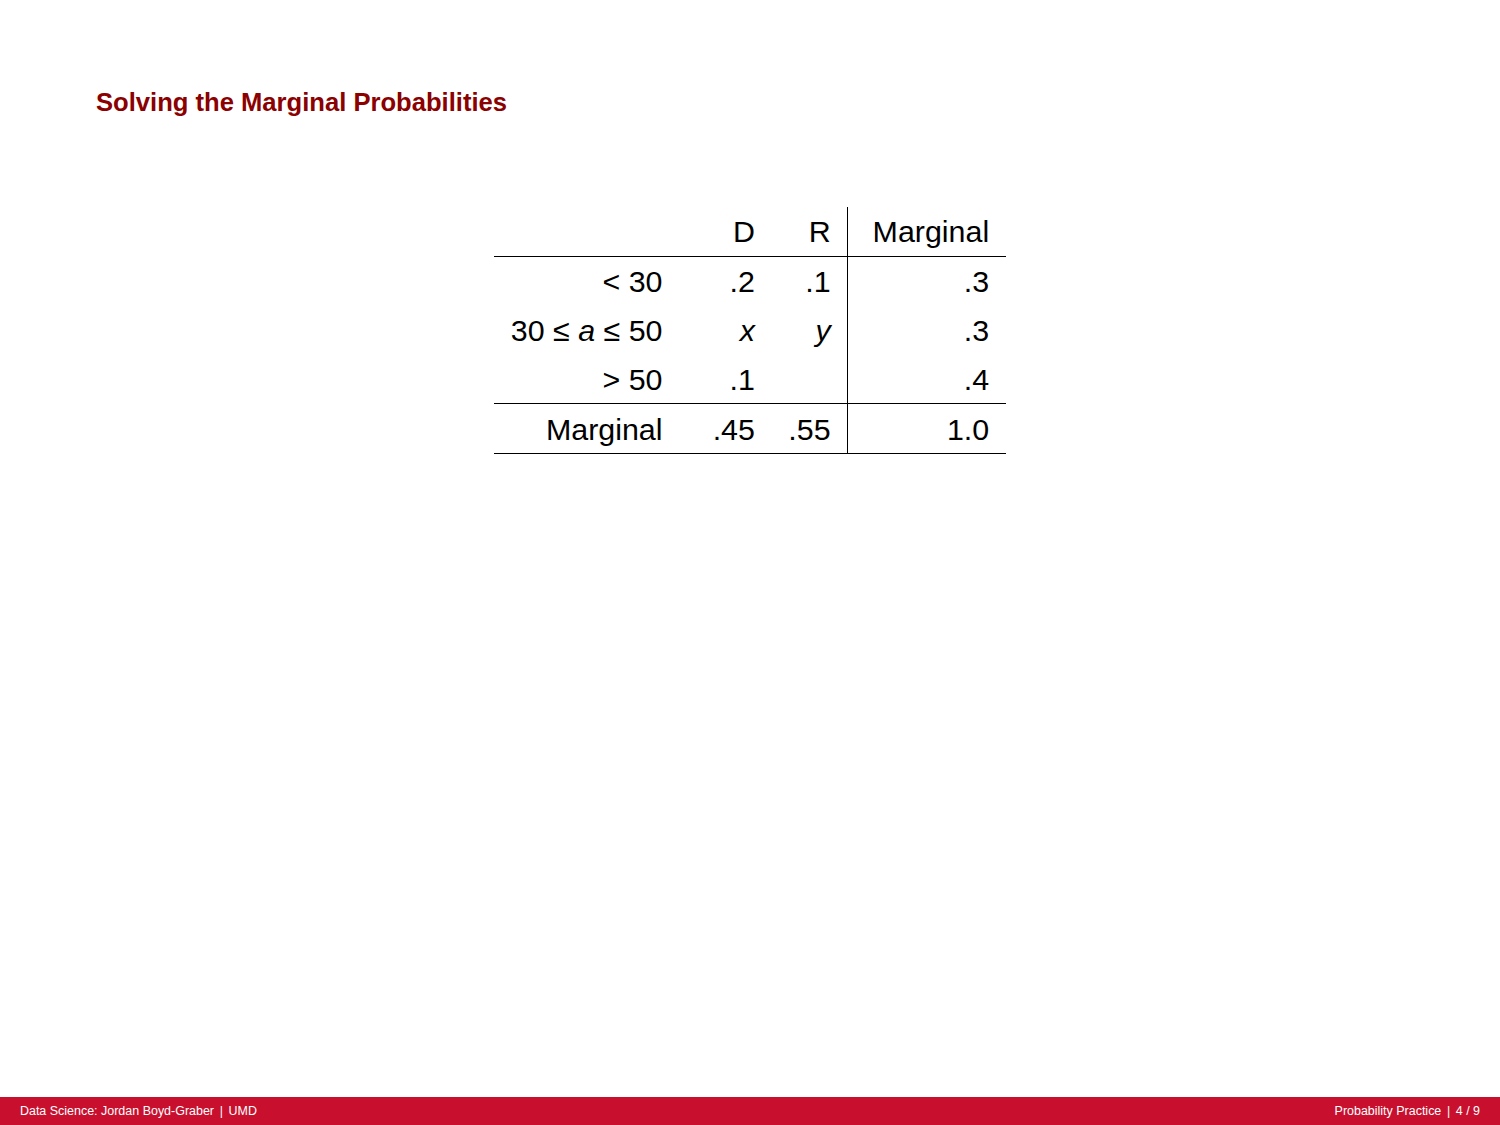Solving the Marginal Probabilities
| | D | R | Marginal |
| --- | --- | --- | --- |
| < 30 | .2 | .1 | .3 |
| 30 ≤ a ≤ 50 | x | y | .3 |
| > 50 | .1 | | .4 |
| Marginal | .45 | .55 | 1.0 |
Data Science: Jordan Boyd-Graber|UMD
Probability Practice|4 / 9